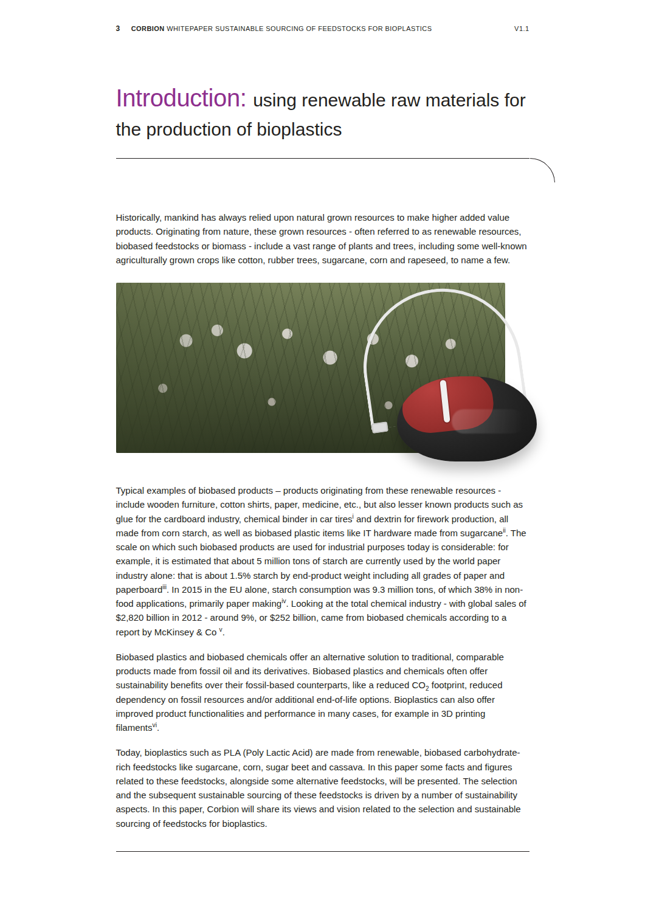3 CORBION WHITEPAPER SUSTAINABLE SOURCING OF FEEDSTOCKS FOR BIOPLASTICS V1.1
Introduction: using renewable raw materials for the production of bioplastics
Historically, mankind has always relied upon natural grown resources to make higher added value products. Originating from nature, these grown resources - often referred to as renewable resources, biobased feedstocks or biomass - include a vast range of plants and trees, including some well-known agriculturally grown crops like cotton, rubber trees, sugarcane, corn and rapeseed, to name a few.
Typical examples of biobased products – products originating from these renewable resources - include wooden furniture, cotton shirts, paper, medicine, etc., but also lesser known products such as glue for the cardboard industry, chemical binder in car tiresi and dextrin for firework production, all made from corn starch, as well as biobased plastic items like IT hardware made from sugarcaneii. The scale on which such biobased products are used for industrial purposes today is considerable: for example, it is estimated that about 5 million tons of starch are currently used by the world paper industry alone: that is about 1.5% starch by end-product weight including all grades of paper and paperboardiii. In 2015 in the EU alone, starch consumption was 9.3 million tons, of which 38% in non-food applications, primarily paper makingiv. Looking at the total chemical industry - with global sales of $2,820 billion in 2012 - around 9%, or $252 billion, came from biobased chemicals according to a report by McKinsey & Co v.
Biobased plastics and biobased chemicals offer an alternative solution to traditional, comparable products made from fossil oil and its derivatives. Biobased plastics and chemicals often offer sustainability benefits over their fossil-based counterparts, like a reduced CO2 footprint, reduced dependency on fossil resources and/or additional end-of-life options. Bioplastics can also offer improved product functionalities and performance in many cases, for example in 3D printing filamentsvi.
Today, bioplastics such as PLA (Poly Lactic Acid) are made from renewable, biobased carbohydrate-rich feedstocks like sugarcane, corn, sugar beet and cassava. In this paper some facts and figures related to these feedstocks, alongside some alternative feedstocks, will be presented. The selection and the subsequent sustainable sourcing of these feedstocks is driven by a number of sustainability aspects. In this paper, Corbion will share its views and vision related to the selection and sustainable sourcing of feedstocks for bioplastics.